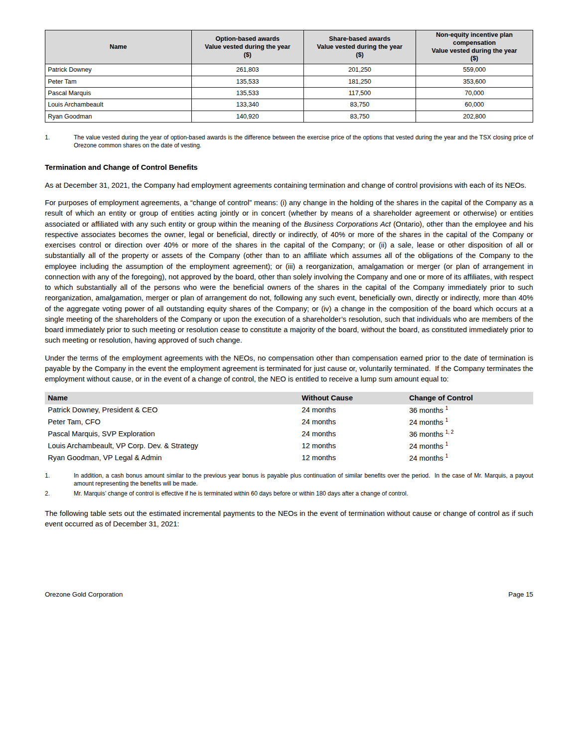| Name | Option-based awards Value vested during the year ($) | Share-based awards Value vested during the year ($) | Non-equity incentive plan compensation Value vested during the year ($) |
| --- | --- | --- | --- |
| Patrick Downey | 261,803 | 201,250 | 559,000 |
| Peter Tam | 135,533 | 181,250 | 353,600 |
| Pascal Marquis | 135,533 | 117,500 | 70,000 |
| Louis Archambeault | 133,340 | 83,750 | 60,000 |
| Ryan Goodman | 140,920 | 83,750 | 202,800 |
The value vested during the year of option-based awards is the difference between the exercise price of the options that vested during the year and the TSX closing price of Orezone common shares on the date of vesting.
Termination and Change of Control Benefits
As at December 31, 2021, the Company had employment agreements containing termination and change of control provisions with each of its NEOs.
For purposes of employment agreements, a “change of control” means: (i) any change in the holding of the shares in the capital of the Company as a result of which an entity or group of entities acting jointly or in concert (whether by means of a shareholder agreement or otherwise) or entities associated or affiliated with any such entity or group within the meaning of the Business Corporations Act (Ontario), other than the employee and his respective associates becomes the owner, legal or beneficial, directly or indirectly, of 40% or more of the shares in the capital of the Company or exercises control or direction over 40% or more of the shares in the capital of the Company; or (ii) a sale, lease or other disposition of all or substantially all of the property or assets of the Company (other than to an affiliate which assumes all of the obligations of the Company to the employee including the assumption of the employment agreement); or (iii) a reorganization, amalgamation or merger (or plan of arrangement in connection with any of the foregoing), not approved by the board, other than solely involving the Company and one or more of its affiliates, with respect to which substantially all of the persons who were the beneficial owners of the shares in the capital of the Company immediately prior to such reorganization, amalgamation, merger or plan of arrangement do not, following any such event, beneficially own, directly or indirectly, more than 40% of the aggregate voting power of all outstanding equity shares of the Company; or (iv) a change in the composition of the board which occurs at a single meeting of the shareholders of the Company or upon the execution of a shareholder’s resolution, such that individuals who are members of the board immediately prior to such meeting or resolution cease to constitute a majority of the board, without the board, as constituted immediately prior to such meeting or resolution, having approved of such change.
Under the terms of the employment agreements with the NEOs, no compensation other than compensation earned prior to the date of termination is payable by the Company in the event the employment agreement is terminated for just cause or, voluntarily terminated. If the Company terminates the employment without cause, or in the event of a change of control, the NEO is entitled to receive a lump sum amount equal to:
| Name | Without Cause | Change of Control |
| --- | --- | --- |
| Patrick Downey, President & CEO | 24 months | 36 months 1 |
| Peter Tam, CFO | 24 months | 24 months 1 |
| Pascal Marquis, SVP Exploration | 24 months | 36 months 1, 2 |
| Louis Archambeault, VP Corp. Dev. & Strategy | 12 months | 24 months 1 |
| Ryan Goodman, VP Legal & Admin | 12 months | 24 months 1 |
In addition, a cash bonus amount similar to the previous year bonus is payable plus continuation of similar benefits over the period. In the case of Mr. Marquis, a payout amount representing the benefits will be made.
Mr. Marquis’ change of control is effective if he is terminated within 60 days before or within 180 days after a change of control.
The following table sets out the estimated incremental payments to the NEOs in the event of termination without cause or change of control as if such event occurred as of December 31, 2021:
Orezone Gold Corporation Page 15